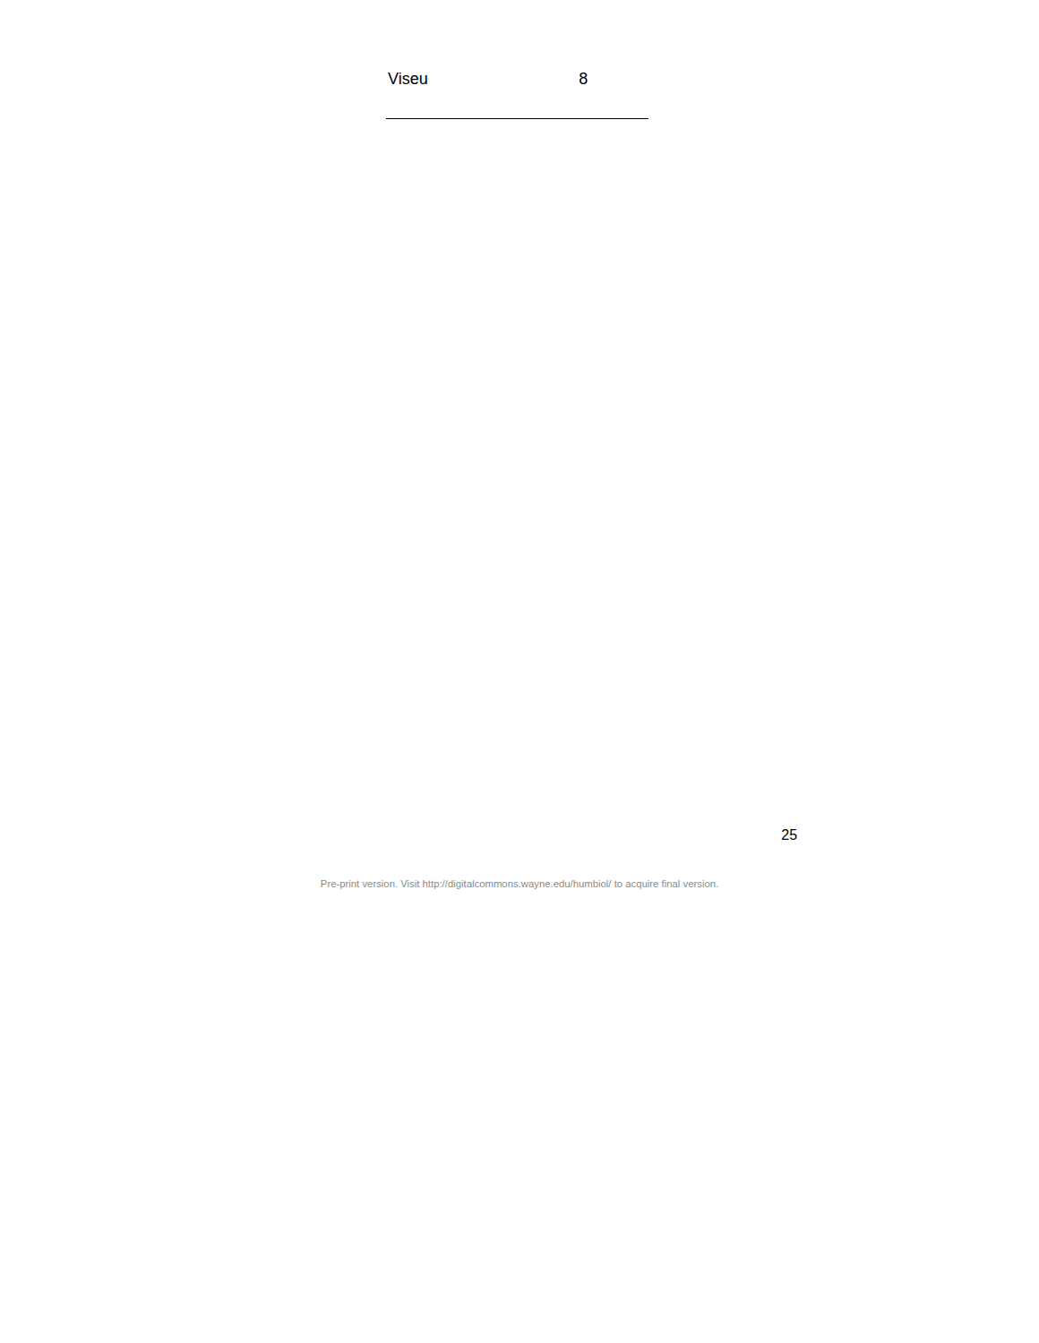Viseu 8
25
Pre-print version. Visit http://digitalcommons.wayne.edu/humbiol/ to acquire final version.